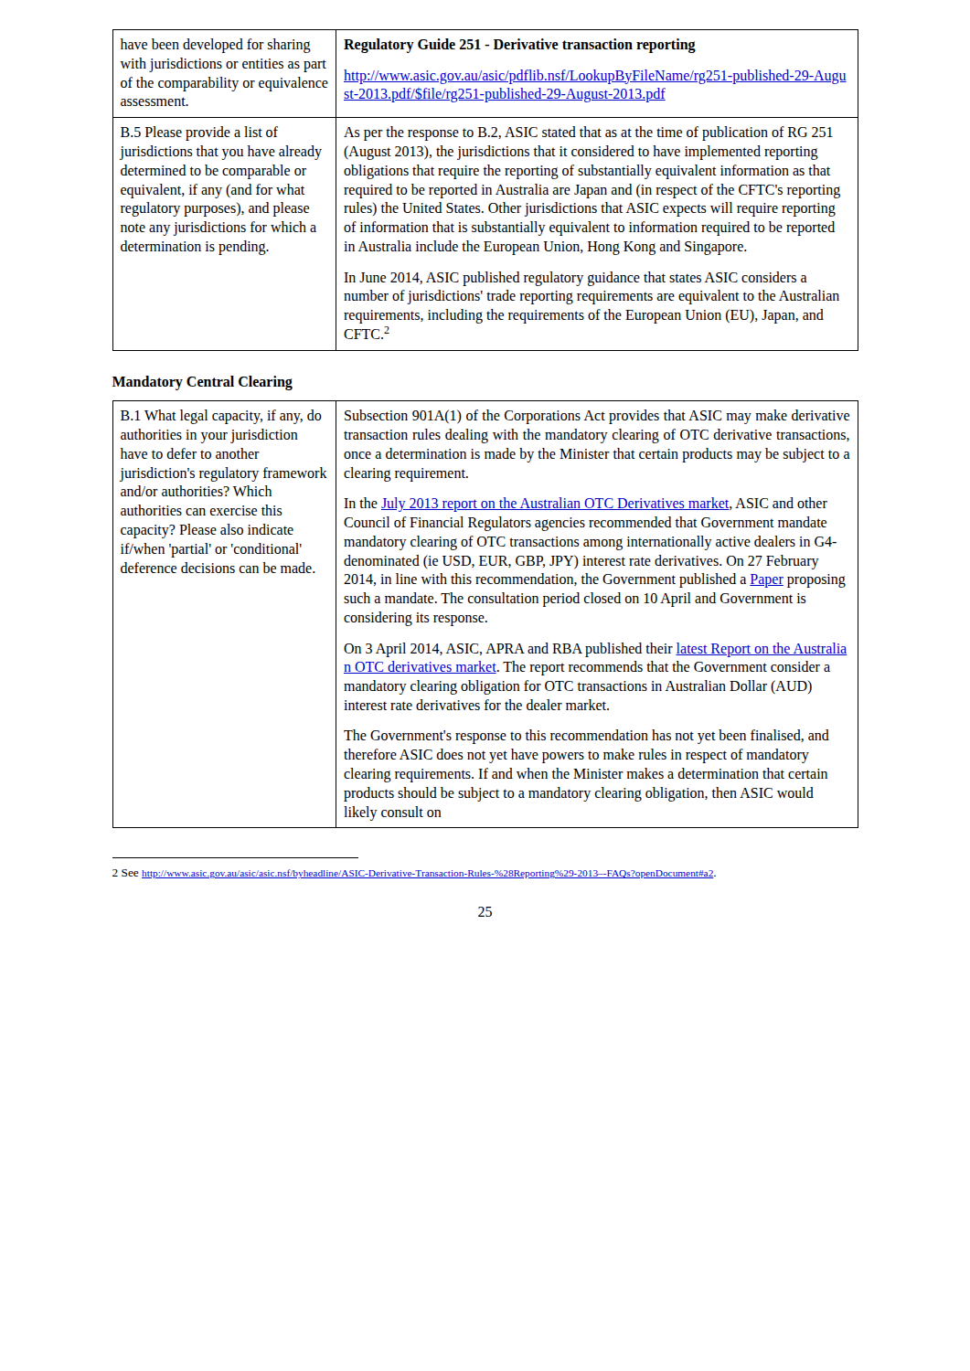| have been developed for sharing with jurisdictions or entities as part of the comparability or equivalence assessment. | Regulatory Guide 251 - Derivative transaction reporting http://www.asic.gov.au/asic/pdflib.nsf/LookupByFileName/rg251-published-29-August-2013.pdf/$file/rg251-published-29-August-2013.pdf |
| B.5 Please provide a list of jurisdictions that you have already determined to be comparable or equivalent, if any (and for what regulatory purposes), and please note any jurisdictions for which a determination is pending. | As per the response to B.2, ASIC stated that as at the time of publication of RG 251 (August 2013), the jurisdictions that it considered to have implemented reporting obligations that require the reporting of substantially equivalent information as that required to be reported in Australia are Japan and (in respect of the CFTC's reporting rules) the United States. Other jurisdictions that ASIC expects will require reporting of information that is substantially equivalent to information required to be reported in Australia include the European Union, Hong Kong and Singapore. In June 2014, ASIC published regulatory guidance that states ASIC considers a number of jurisdictions' trade reporting requirements are equivalent to the Australian requirements, including the requirements of the European Union (EU), Japan, and CFTC. 2 |
Mandatory Central Clearing
| B.1 What legal capacity, if any, do authorities in your jurisdiction have to defer to another jurisdiction's regulatory framework and/or authorities? Which authorities can exercise this capacity? Please also indicate if/when 'partial' or 'conditional' deference decisions can be made. | Subsection 901A(1) of the Corporations Act provides that ASIC may make derivative transaction rules dealing with the mandatory clearing of OTC derivative transactions, once a determination is made by the Minister that certain products may be subject to a clearing requirement. In the July 2013 report on the Australian OTC Derivatives market , ASIC and other Council of Financial Regulators agencies recommended that Government mandate mandatory clearing of OTC transactions among internationally active dealers in G4-denominated (ie USD, EUR, GBP, JPY) interest rate derivatives. On 27 February 2014, in line with this recommendation, the Government published a Paper proposing such a mandate. The consultation period closed on 10 April and Government is considering its response. On 3 April 2014, ASIC, APRA and RBA published their latest Report on the Australian OTC derivatives market . The report recommends that the Government consider a mandatory clearing obligation for OTC transactions in Australian Dollar (AUD) interest rate derivatives for the dealer market. The Government's response to this recommendation has not yet been finalised, and therefore ASIC does not yet have powers to make rules in respect of mandatory clearing requirements. If and when the Minister makes a determination that certain products should be subject to a mandatory clearing obligation, then ASIC would likely consult on |
2 See http://www.asic.gov.au/asic/asic.nsf/byheadline/ASIC-Derivative-Transaction-Rules-%28Reporting%29-2013–-FAQs?openDocument#a2.
25